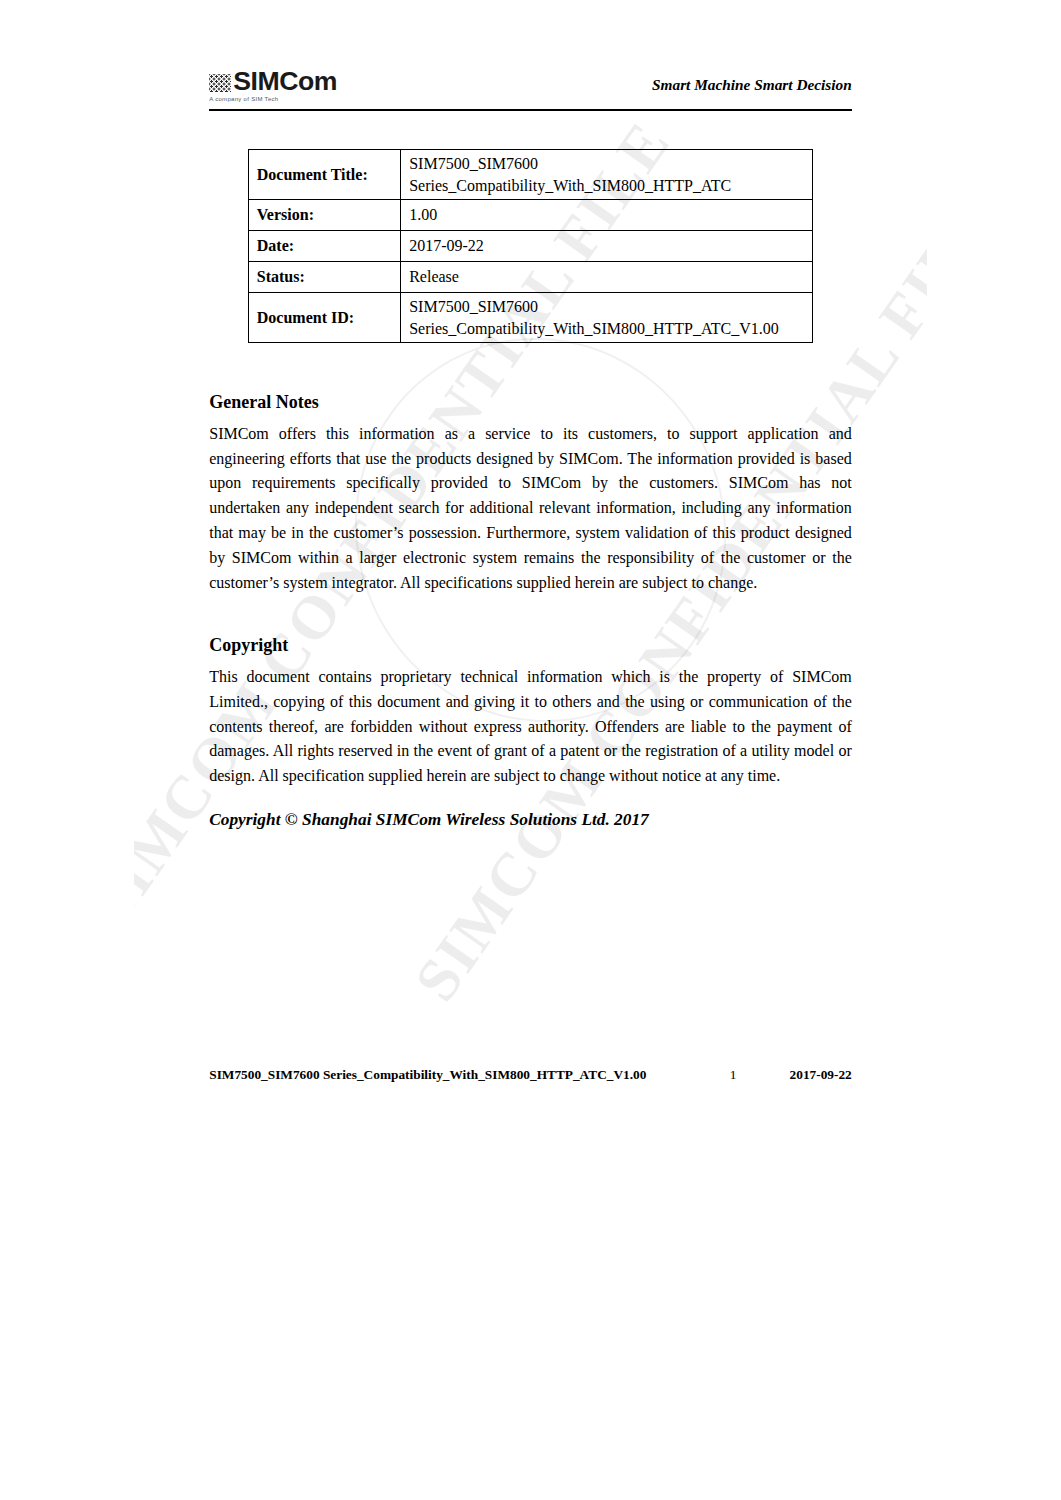SIMCOM CONFIDENTIAL FILE
SIMCOM CONFIDENTIAL FILE
SIM Com
A company of SIM Tech
Smart Machine Smart Decision
| Document Title: | SIM7500_SIM7600 Series_Compatibility_With_SIM800_HTTP_ATC |
| Version: | 1.00 |
| Date: | 2017-09-22 |
| Status: | Release |
| Document ID: | SIM7500_SIM7600 Series_Compatibility_With_SIM800_HTTP_ATC_V1.00 |
General Notes
SIMCom offers this information as a service to its customers, to support application and engineering efforts that use the products designed by SIMCom. The information provided is based upon requirements specifically provided to SIMCom by the customers. SIMCom has not undertaken any independent search for additional relevant information, including any information that may be in the customer’s possession. Furthermore, system validation of this product designed by SIMCom within a larger electronic system remains the responsibility of the customer or the customer’s system integrator. All specifications supplied herein are subject to change.
Copyright
This document contains proprietary technical information which is the property of SIMCom Limited., copying of this document and giving it to others and the using or communication of the contents thereof, are forbidden without express authority. Offenders are liable to the payment of damages. All rights reserved in the event of grant of a patent or the registration of a utility model or design. All specification supplied herein are subject to change without notice at any time.
Copyright © Shanghai SIMCom Wireless Solutions Ltd. 2017
SIM7500_SIM7600 Series_Compatibility_With_SIM800_HTTP_ATC_V1.00
1
2017-09-22